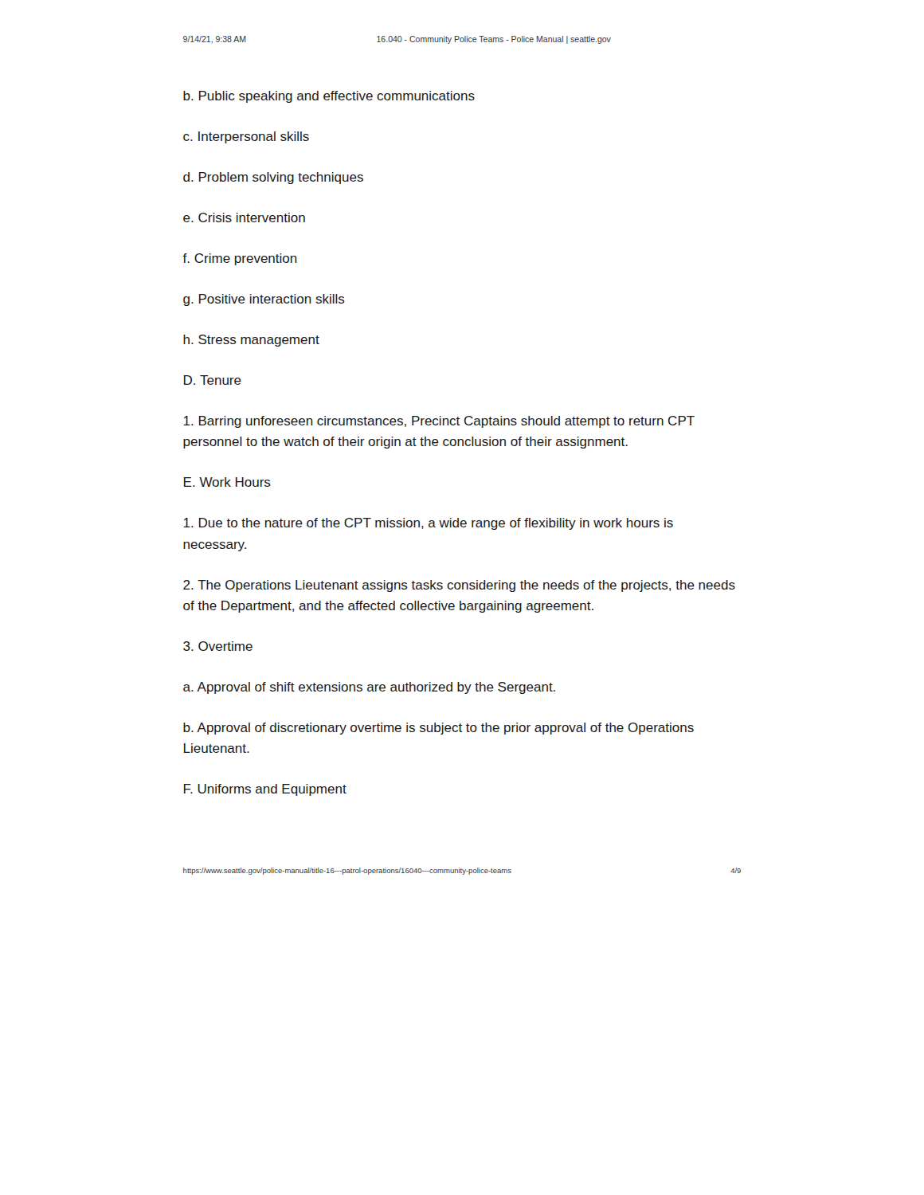9/14/21, 9:38 AM 16.040 - Community Police Teams - Police Manual | seattle.gov
b. Public speaking and effective communications
c. Interpersonal skills
d. Problem solving techniques
e. Crisis intervention
f. Crime prevention
g. Positive interaction skills
h. Stress management
D. Tenure
1. Barring unforeseen circumstances, Precinct Captains should attempt to return CPT personnel to the watch of their origin at the conclusion of their assignment.
E. Work Hours
1. Due to the nature of the CPT mission, a wide range of flexibility in work hours is necessary.
2. The Operations Lieutenant assigns tasks considering the needs of the projects, the needs of the Department, and the affected collective bargaining agreement.
3. Overtime
a. Approval of shift extensions are authorized by the Sergeant.
b. Approval of discretionary overtime is subject to the prior approval of the Operations Lieutenant.
F. Uniforms and Equipment
https://www.seattle.gov/police-manual/title-16---patrol-operations/16040---community-police-teams 4/9